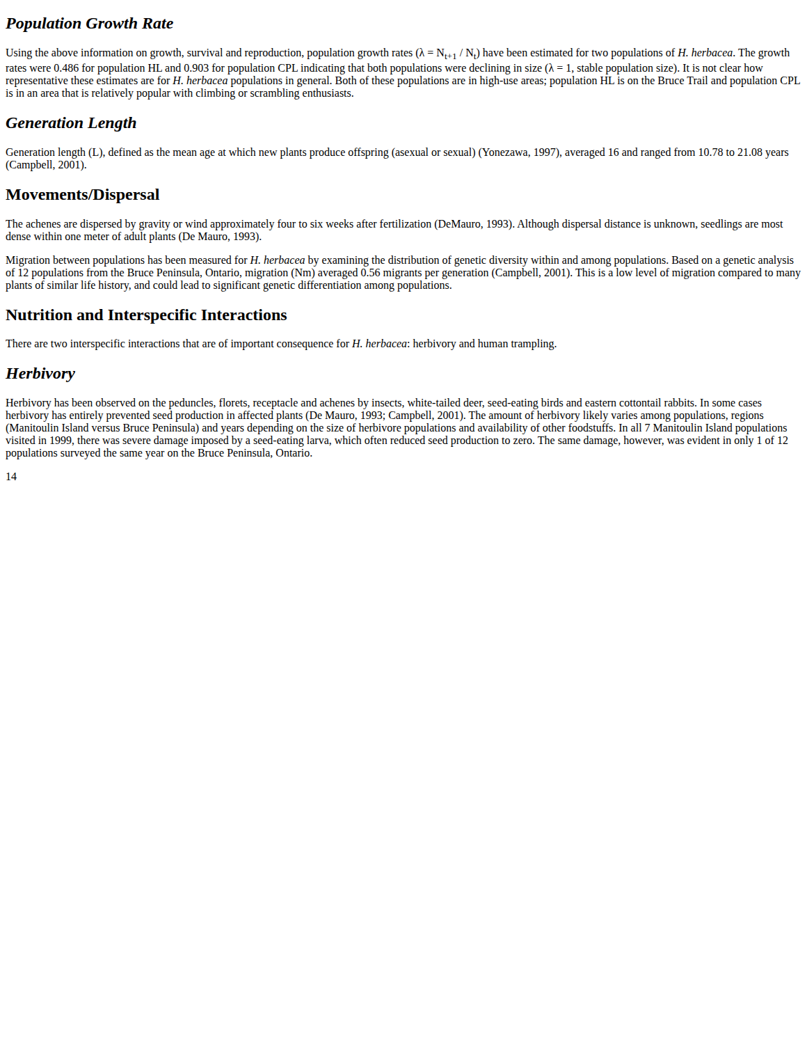Population Growth Rate
Using the above information on growth, survival and reproduction, population growth rates (λ = Nt+1 / Nt) have been estimated for two populations of H. herbacea. The growth rates were 0.486 for population HL and 0.903 for population CPL indicating that both populations were declining in size (λ = 1, stable population size). It is not clear how representative these estimates are for H. herbacea populations in general. Both of these populations are in high-use areas; population HL is on the Bruce Trail and population CPL is in an area that is relatively popular with climbing or scrambling enthusiasts.
Generation Length
Generation length (L), defined as the mean age at which new plants produce offspring (asexual or sexual) (Yonezawa, 1997), averaged 16 and ranged from 10.78 to 21.08 years (Campbell, 2001).
Movements/Dispersal
The achenes are dispersed by gravity or wind approximately four to six weeks after fertilization (DeMauro, 1993). Although dispersal distance is unknown, seedlings are most dense within one meter of adult plants (De Mauro, 1993).
Migration between populations has been measured for H. herbacea by examining the distribution of genetic diversity within and among populations. Based on a genetic analysis of 12 populations from the Bruce Peninsula, Ontario, migration (Nm) averaged 0.56 migrants per generation (Campbell, 2001). This is a low level of migration compared to many plants of similar life history, and could lead to significant genetic differentiation among populations.
Nutrition and Interspecific Interactions
There are two interspecific interactions that are of important consequence for H. herbacea: herbivory and human trampling.
Herbivory
Herbivory has been observed on the peduncles, florets, receptacle and achenes by insects, white-tailed deer, seed-eating birds and eastern cottontail rabbits. In some cases herbivory has entirely prevented seed production in affected plants (De Mauro, 1993; Campbell, 2001). The amount of herbivory likely varies among populations, regions (Manitoulin Island versus Bruce Peninsula) and years depending on the size of herbivore populations and availability of other foodstuffs. In all 7 Manitoulin Island populations visited in 1999, there was severe damage imposed by a seed-eating larva, which often reduced seed production to zero. The same damage, however, was evident in only 1 of 12 populations surveyed the same year on the Bruce Peninsula, Ontario.
14